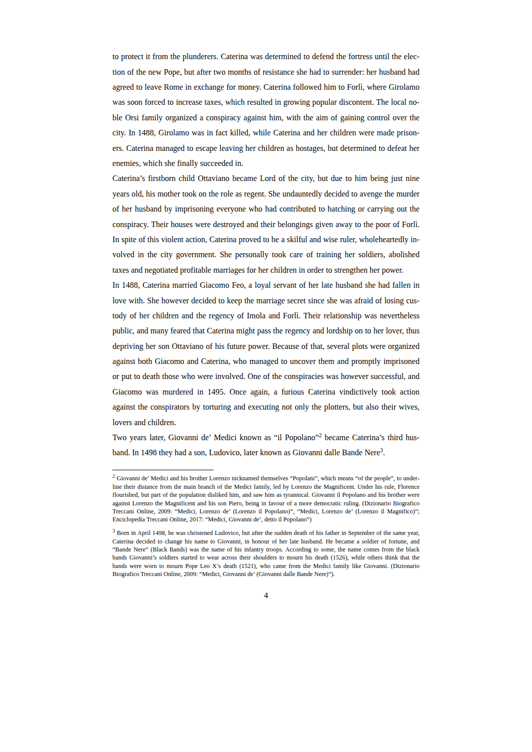to protect it from the plunderers. Caterina was determined to defend the fortress until the election of the new Pope, but after two months of resistance she had to surrender: her husband had agreed to leave Rome in exchange for money. Caterina followed him to Forlì, where Girolamo was soon forced to increase taxes, which resulted in growing popular discontent. The local noble Orsi family organized a conspiracy against him, with the aim of gaining control over the city. In 1488, Girolamo was in fact killed, while Caterina and her children were made prisoners. Caterina managed to escape leaving her children as hostages, but determined to defeat her enemies, which she finally succeeded in.
Caterina’s firstborn child Ottaviano became Lord of the city, but due to him being just nine years old, his mother took on the role as regent. She undauntedly decided to avenge the murder of her husband by imprisoning everyone who had contributed to hatching or carrying out the conspiracy. Their houses were destroyed and their belongings given away to the poor of Forlì. In spite of this violent action, Caterina proved to be a skilful and wise ruler, wholeheartedly involved in the city government. She personally took care of training her soldiers, abolished taxes and negotiated profitable marriages for her children in order to strengthen her power.
In 1488, Caterina married Giacomo Feo, a loyal servant of her late husband she had fallen in love with. She however decided to keep the marriage secret since she was afraid of losing custody of her children and the regency of Imola and Forlì. Their relationship was nevertheless public, and many feared that Caterina might pass the regency and lordship on to her lover, thus depriving her son Ottaviano of his future power. Because of that, several plots were organized against both Giacomo and Caterina, who managed to uncover them and promptly imprisoned or put to death those who were involved. One of the conspiracies was however successful, and Giacomo was murdered in 1495. Once again, a furious Caterina vindictively took action against the conspirators by torturing and executing not only the plotters, but also their wives, lovers and children.
Two years later, Giovanni de’ Medici known as “il Popolano”2 became Caterina’s third husband. In 1498 they had a son, Ludovico, later known as Giovanni dalle Bande Nere3.
2 Giovanni de’ Medici and his brother Lorenzo nicknamed themselves “Popolani”, which means “of the people”, to underline their distance from the main branch of the Medici family, led by Lorenzo the Magnificent. Under his rule, Florence flourished, but part of the population disliked him, and saw him as tyrannical. Giovanni il Popolano and his brother were against Lorenzo the Magnificent and his son Piero, being in favour of a more democratic ruling. (Dizionario Biografico Treccani Online, 2009: “Medici, Lorenzo de’ (Lorenzo il Popolano)”, “Medici, Lorenzo de’ (Lorenzo il Magnifico)”; Enciclopedia Treccani Online, 2017: “Medici, Giovanni de’, detto il Popolano”)
3 Born in April 1498, he was christened Ludovico, but after the sudden death of his father in September of the same year, Caterina decided to change his name to Giovanni, in honour of her late husband. He became a soldier of fortune, and “Bande Nere” (Black Bands) was the name of his infantry troops. According to some, the name comes from the black bands Giovanni’s soldiers started to wear across their shoulders to mourn his death (1526), while others think that the bands were worn to mourn Pope Leo X’s death (1521), who came from the Medici family like Giovanni. (Dizionario Biografico Treccani Online, 2009: “Medici, Giovanni de’ (Giovanni dalle Bande Nere)”).
4